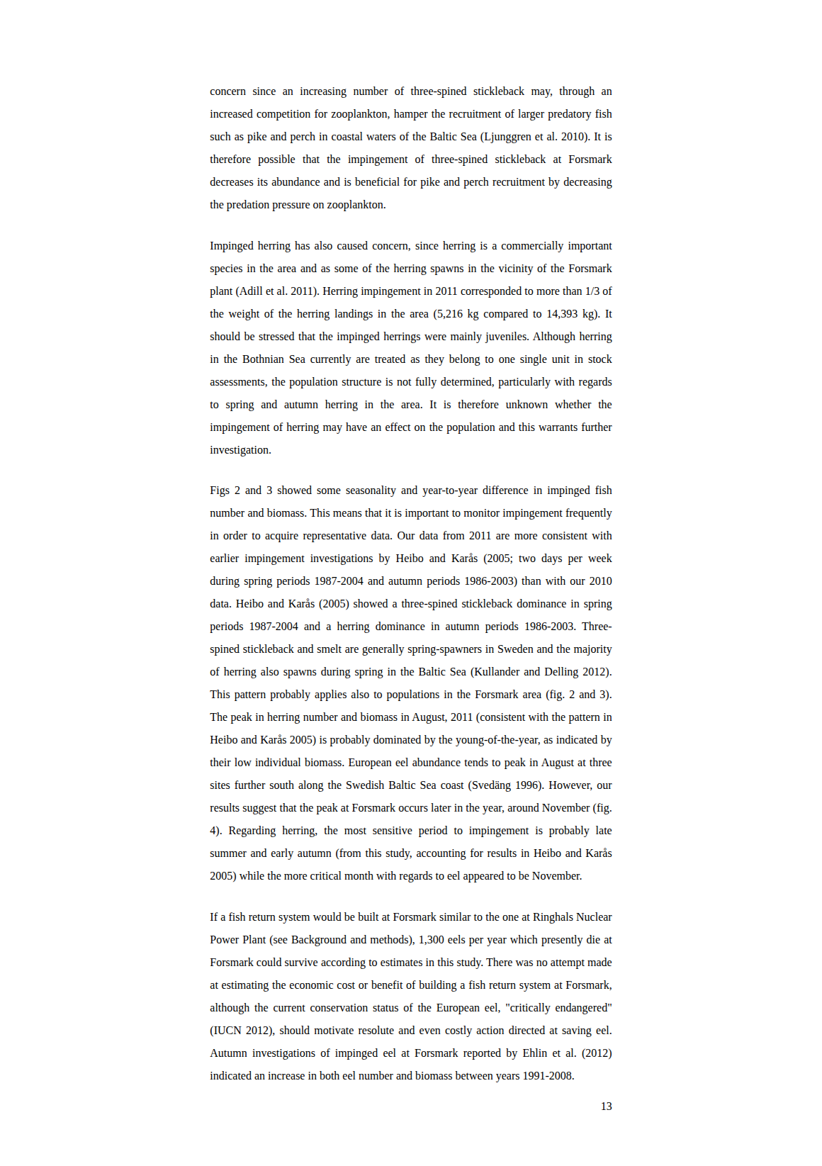concern since an increasing number of three-spined stickleback may, through an increased competition for zooplankton, hamper the recruitment of larger predatory fish such as pike and perch in coastal waters of the Baltic Sea (Ljunggren et al. 2010). It is therefore possible that the impingement of three-spined stickleback at Forsmark decreases its abundance and is beneficial for pike and perch recruitment by decreasing the predation pressure on zooplankton.
Impinged herring has also caused concern, since herring is a commercially important species in the area and as some of the herring spawns in the vicinity of the Forsmark plant (Adill et al. 2011). Herring impingement in 2011 corresponded to more than 1/3 of the weight of the herring landings in the area (5,216 kg compared to 14,393 kg). It should be stressed that the impinged herrings were mainly juveniles. Although herring in the Bothnian Sea currently are treated as they belong to one single unit in stock assessments, the population structure is not fully determined, particularly with regards to spring and autumn herring in the area. It is therefore unknown whether the impingement of herring may have an effect on the population and this warrants further investigation.
Figs 2 and 3 showed some seasonality and year-to-year difference in impinged fish number and biomass. This means that it is important to monitor impingement frequently in order to acquire representative data. Our data from 2011 are more consistent with earlier impingement investigations by Heibo and Karås (2005; two days per week during spring periods 1987-2004 and autumn periods 1986-2003) than with our 2010 data. Heibo and Karås (2005) showed a three-spined stickleback dominance in spring periods 1987-2004 and a herring dominance in autumn periods 1986-2003. Three-spined stickleback and smelt are generally spring-spawners in Sweden and the majority of herring also spawns during spring in the Baltic Sea (Kullander and Delling 2012). This pattern probably applies also to populations in the Forsmark area (fig. 2 and 3). The peak in herring number and biomass in August, 2011 (consistent with the pattern in Heibo and Karås 2005) is probably dominated by the young-of-the-year, as indicated by their low individual biomass. European eel abundance tends to peak in August at three sites further south along the Swedish Baltic Sea coast (Svedäng 1996). However, our results suggest that the peak at Forsmark occurs later in the year, around November (fig. 4). Regarding herring, the most sensitive period to impingement is probably late summer and early autumn (from this study, accounting for results in Heibo and Karås 2005) while the more critical month with regards to eel appeared to be November.
If a fish return system would be built at Forsmark similar to the one at Ringhals Nuclear Power Plant (see Background and methods), 1,300 eels per year which presently die at Forsmark could survive according to estimates in this study. There was no attempt made at estimating the economic cost or benefit of building a fish return system at Forsmark, although the current conservation status of the European eel, "critically endangered" (IUCN 2012), should motivate resolute and even costly action directed at saving eel. Autumn investigations of impinged eel at Forsmark reported by Ehlin et al. (2012) indicated an increase in both eel number and biomass between years 1991-2008.
13